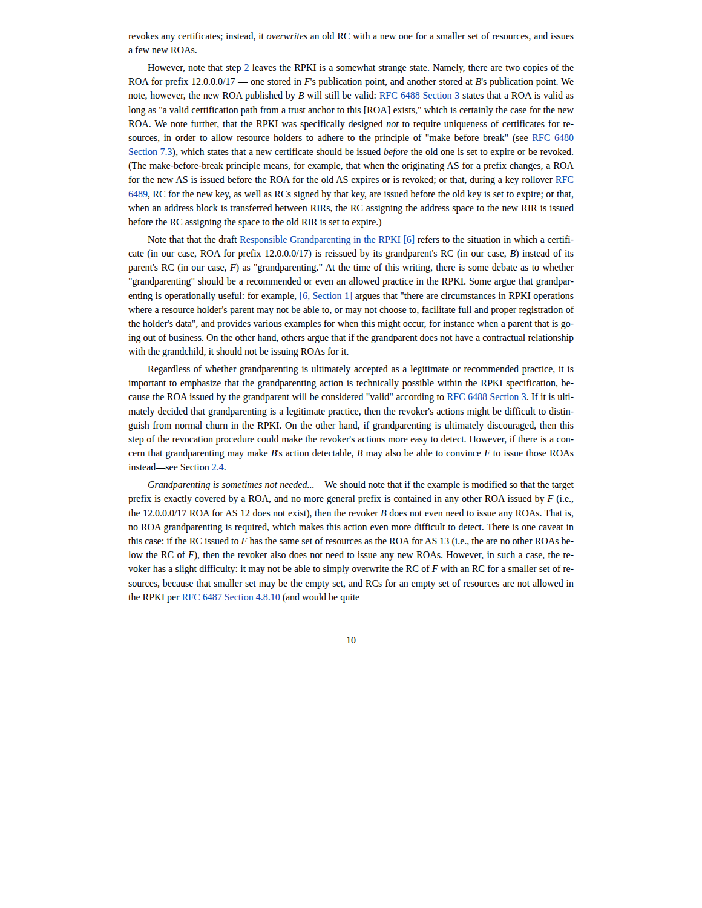revokes any certificates; instead, it overwrites an old RC with a new one for a smaller set of resources, and issues a few new ROAs.
However, note that step 2 leaves the RPKI is a somewhat strange state. Namely, there are two copies of the ROA for prefix 12.0.0.0/17 — one stored in F's publication point, and another stored at B's publication point. We note, however, the new ROA published by B will still be valid: RFC 6488 Section 3 states that a ROA is valid as long as "a valid certification path from a trust anchor to this [ROA] exists," which is certainly the case for the new ROA. We note further, that the RPKI was specifically designed not to require uniqueness of certificates for resources, in order to allow resource holders to adhere to the principle of "make before break" (see RFC 6480 Section 7.3), which states that a new certificate should be issued before the old one is set to expire or be revoked. (The make-before-break principle means, for example, that when the originating AS for a prefix changes, a ROA for the new AS is issued before the ROA for the old AS expires or is revoked; or that, during a key rollover RFC 6489, RC for the new key, as well as RCs signed by that key, are issued before the old key is set to expire; or that, when an address block is transferred between RIRs, the RC assigning the address space to the new RIR is issued before the RC assigning the space to the old RIR is set to expire.)
Note that that the draft Responsible Grandparenting in the RPKI [6] refers to the situation in which a certificate (in our case, ROA for prefix 12.0.0.0/17) is reissued by its grandparent's RC (in our case, B) instead of its parent's RC (in our case, F) as "grandparenting." At the time of this writing, there is some debate as to whether "grandparenting" should be a recommended or even an allowed practice in the RPKI. Some argue that grandparenting is operationally useful: for example, [6, Section 1] argues that "there are circumstances in RPKI operations where a resource holder's parent may not be able to, or may not choose to, facilitate full and proper registration of the holder's data", and provides various examples for when this might occur, for instance when a parent that is going out of business. On the other hand, others argue that if the grandparent does not have a contractual relationship with the grandchild, it should not be issuing ROAs for it.
Regardless of whether grandparenting is ultimately accepted as a legitimate or recommended practice, it is important to emphasize that the grandparenting action is technically possible within the RPKI specification, because the ROA issued by the grandparent will be considered "valid" according to RFC 6488 Section 3. If it is ultimately decided that grandparenting is a legitimate practice, then the revoker's actions might be difficult to distinguish from normal churn in the RPKI. On the other hand, if grandparenting is ultimately discouraged, then this step of the revocation procedure could make the revoker's actions more easy to detect. However, if there is a concern that grandparenting may make B's action detectable, B may also be able to convince F to issue those ROAs instead—see Section 2.4.
Grandparenting is sometimes not needed... We should note that if the example is modified so that the target prefix is exactly covered by a ROA, and no more general prefix is contained in any other ROA issued by F (i.e., the 12.0.0.0/17 ROA for AS 12 does not exist), then the revoker B does not even need to issue any ROAs. That is, no ROA grandparenting is required, which makes this action even more difficult to detect. There is one caveat in this case: if the RC issued to F has the same set of resources as the ROA for AS 13 (i.e., the are no other ROAs below the RC of F), then the revoker also does not need to issue any new ROAs. However, in such a case, the revoker has a slight difficulty: it may not be able to simply overwrite the RC of F with an RC for a smaller set of resources, because that smaller set may be the empty set, and RCs for an empty set of resources are not allowed in the RPKI per RFC 6487 Section 4.8.10 (and would be quite
10